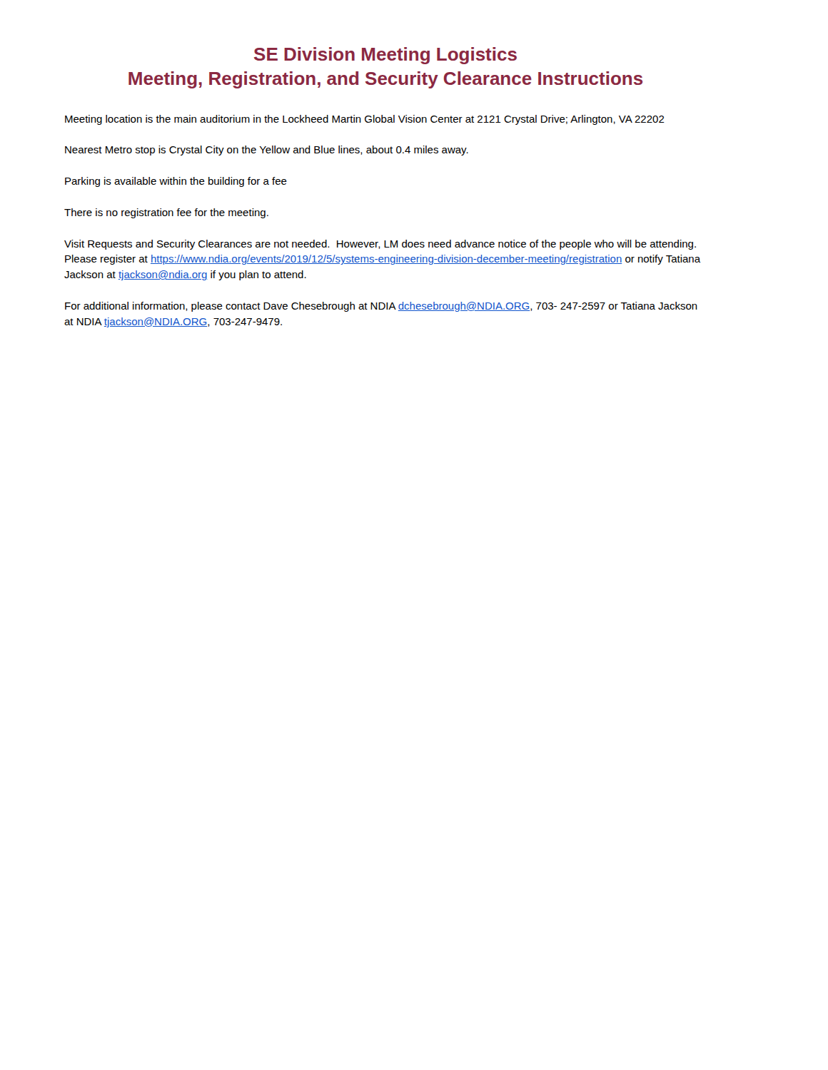SE Division Meeting Logistics
Meeting, Registration, and Security Clearance Instructions
Meeting location is the main auditorium in the Lockheed Martin Global Vision Center at 2121 Crystal Drive; Arlington, VA 22202
Nearest Metro stop is Crystal City on the Yellow and Blue lines, about 0.4 miles away.
Parking is available within the building for a fee
There is no registration fee for the meeting.
Visit Requests and Security Clearances are not needed. However, LM does need advance notice of the people who will be attending. Please register at https://www.ndia.org/events/2019/12/5/systems-engineering-division-december-meeting/registration or notify Tatiana Jackson at tjackson@ndia.org if you plan to attend.
For additional information, please contact Dave Chesebrough at NDIA dchesebrough@NDIA.ORG, 703- 247-2597 or Tatiana Jackson at NDIA tjackson@NDIA.ORG, 703-247-9479.